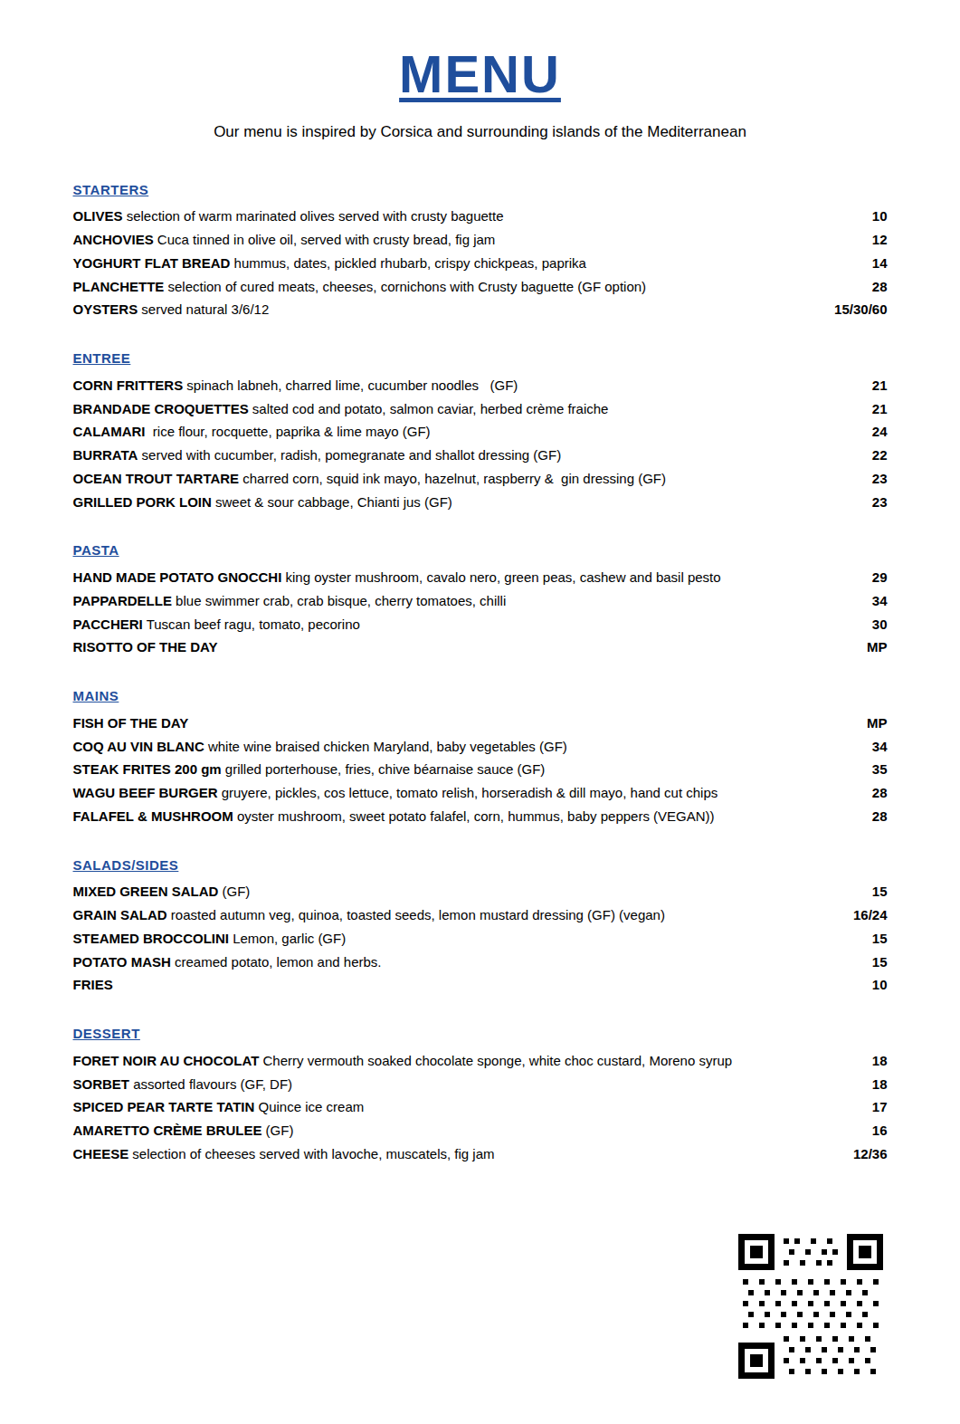MENU
Our menu is inspired by Corsica and surrounding islands of the Mediterranean
STARTERS
| OLIVES selection of warm marinated olives served with crusty baguette | 10 |
| ANCHOVIES Cuca tinned in olive oil, served with crusty bread, fig jam | 12 |
| YOGHURT FLAT BREAD hummus, dates, pickled rhubarb, crispy chickpeas, paprika | 14 |
| PLANCHETTE selection of cured meats, cheeses, cornichons with Crusty baguette (GF option) | 28 |
| OYSTERS served natural 3/6/12 | 15/30/60 |
ENTREE
| CORN FRITTERS spinach labneh, charred lime, cucumber noodles (GF) | 21 |
| BRANDADE CROQUETTES salted cod and potato, salmon caviar, herbed crème fraiche | 21 |
| CALAMARI rice flour, rocquette, paprika & lime mayo (GF) | 24 |
| BURRATA served with cucumber, radish, pomegranate and shallot dressing (GF) | 22 |
| OCEAN TROUT TARTARE charred corn, squid ink mayo, hazelnut, raspberry & gin dressing (GF) | 23 |
| GRILLED PORK LOIN sweet & sour cabbage, Chianti jus (GF) | 23 |
PASTA
| HAND MADE POTATO GNOCCHI king oyster mushroom, cavalo nero, green peas, cashew and basil pesto | 29 |
| PAPPARDELLE blue swimmer crab, crab bisque, cherry tomatoes, chilli | 34 |
| PACCHERI Tuscan beef ragu, tomato, pecorino | 30 |
| RISOTTO OF THE DAY | MP |
MAINS
| FISH OF THE DAY | MP |
| COQ AU VIN BLANC white wine braised chicken Maryland, baby vegetables (GF) | 34 |
| STEAK FRITES 200 gm grilled porterhouse, fries, chive béarnaise sauce (GF) | 35 |
| WAGU BEEF BURGER gruyere, pickles, cos lettuce, tomato relish, horseradish & dill mayo, hand cut chips | 28 |
| FALAFEL & MUSHROOM oyster mushroom, sweet potato falafel, corn, hummus, baby peppers (VEGAN)) | 28 |
SALADS/SIDES
| MIXED GREEN SALAD (GF) | 15 |
| GRAIN SALAD roasted autumn veg, quinoa, toasted seeds, lemon mustard dressing (GF) (vegan) | 16/24 |
| STEAMED BROCCOLINI Lemon, garlic (GF) | 15 |
| POTATO MASH creamed potato, lemon and herbs. | 15 |
| FRIES | 10 |
DESSERT
| FORET NOIR AU CHOCOLAT Cherry vermouth soaked chocolate sponge, white choc custard, Moreno syrup | 18 |
| SORBET assorted flavours (GF, DF) | 18 |
| SPICED PEAR TARTE TATIN Quince ice cream | 17 |
| AMARETTO CRÈME BRULEE (GF) | 16 |
| CHEESE selection of cheeses served with lavoche, muscatels, fig jam | 12/36 |